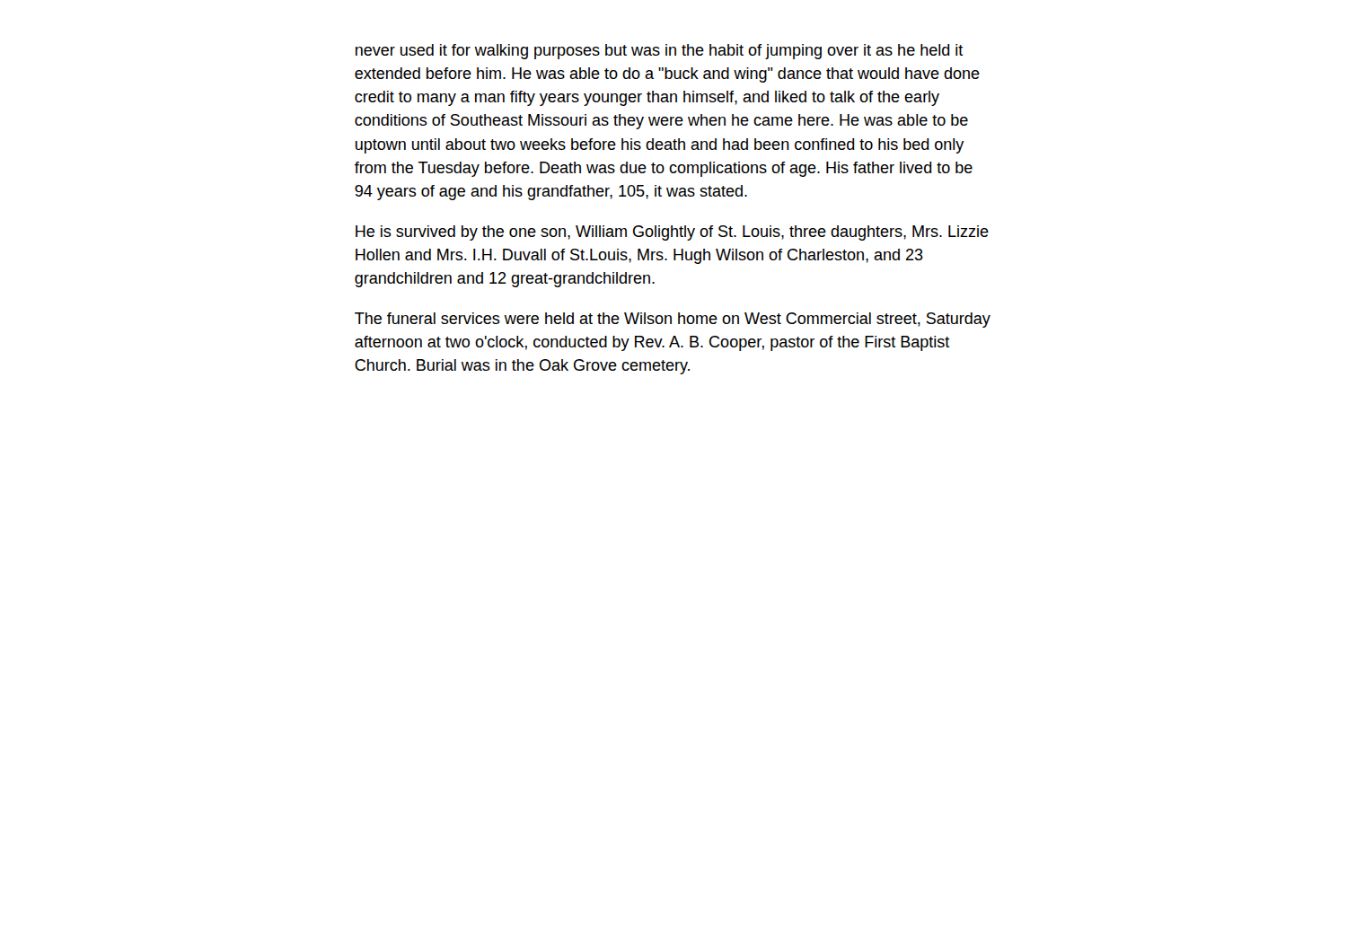never used it for walking purposes but was in the habit of jumping over it as he held it extended before him. He was able to do a "buck and wing" dance that would have done credit to many a man fifty years younger than himself, and liked to talk of the early conditions of Southeast Missouri as they were when he came here. He was able to be uptown until about two weeks before his death and had been confined to his bed only from the Tuesday before. Death was due to complications of age. His father lived to be 94 years of age and his grandfather, 105, it was stated.
He is survived by the one son, William Golightly of St. Louis, three daughters, Mrs. Lizzie Hollen and Mrs. I.H. Duvall of St.Louis, Mrs. Hugh Wilson of Charleston, and 23 grandchildren and 12 great-grandchildren.
The funeral services were held at the Wilson home on West Commercial street, Saturday afternoon at two o'clock, conducted by Rev. A. B. Cooper, pastor of the First Baptist Church. Burial was in the Oak Grove cemetery.